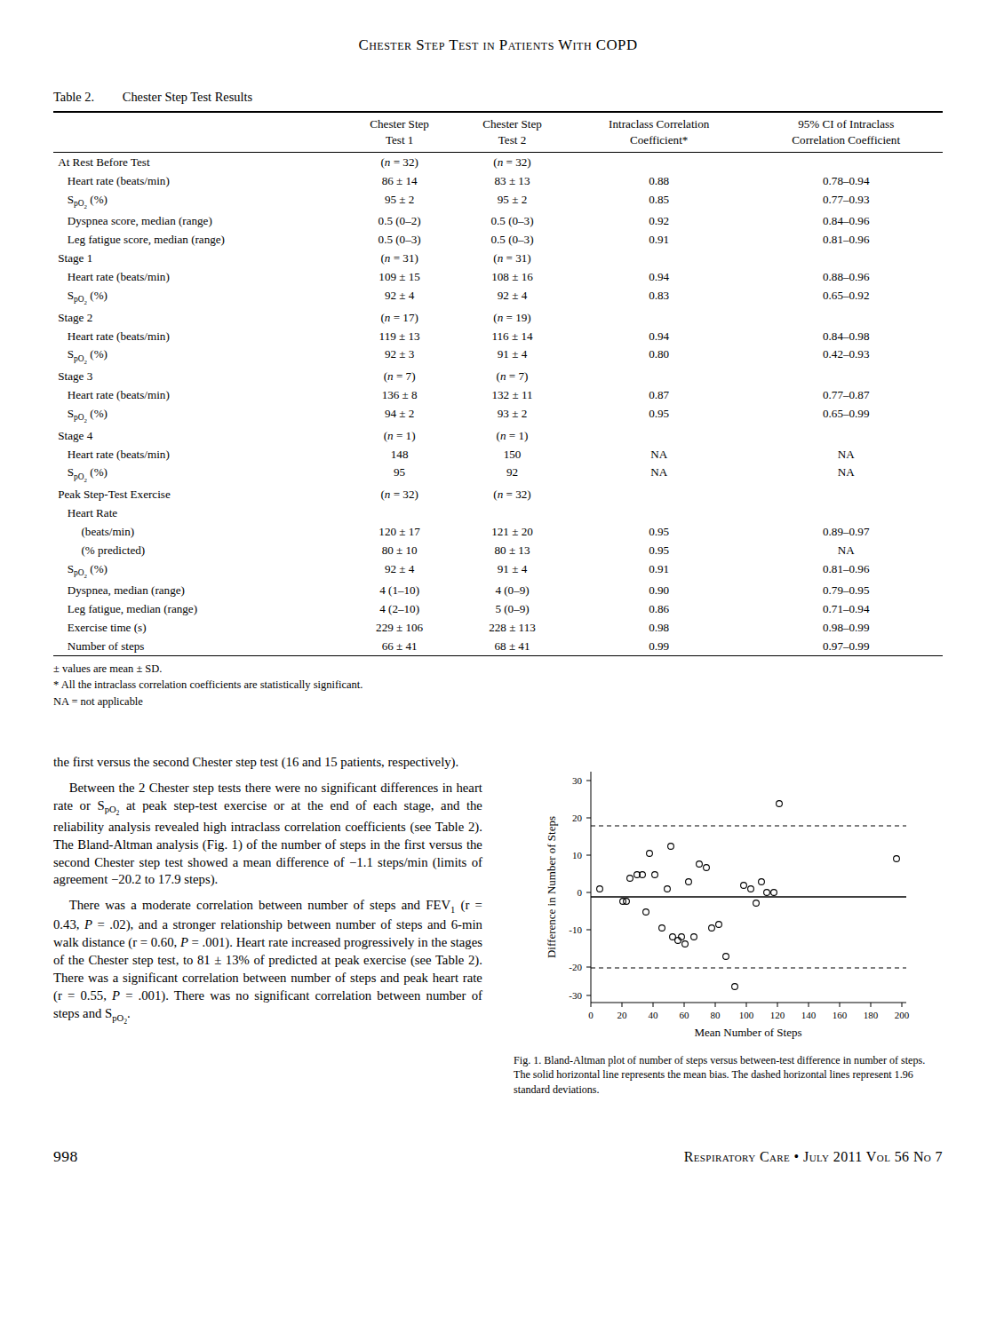Chester Step Test in Patients With COPD
Table 2. Chester Step Test Results
| | Chester Step Test 1 | Chester Step Test 2 | Intraclass Correlation Coefficient* | 95% CI of Intraclass Correlation Coefficient |
| --- | --- | --- | --- | --- |
| At Rest Before Test | ( n = 32) | ( n = 32) | | |
| Heart rate (beats/min) | 86 ± 14 | 83 ± 13 | 0.88 | 0.78–0.94 |
| S pO 2 (%) | 95 ± 2 | 95 ± 2 | 0.85 | 0.77–0.93 |
| Dyspnea score, median (range) | 0.5 (0–2) | 0.5 (0–3) | 0.92 | 0.84–0.96 |
| Leg fatigue score, median (range) | 0.5 (0–3) | 0.5 (0–3) | 0.91 | 0.81–0.96 |
| Stage 1 | ( n = 31) | ( n = 31) | | |
| Heart rate (beats/min) | 109 ± 15 | 108 ± 16 | 0.94 | 0.88–0.96 |
| S pO 2 (%) | 92 ± 4 | 92 ± 4 | 0.83 | 0.65–0.92 |
| Stage 2 | ( n = 17) | ( n = 19) | | |
| Heart rate (beats/min) | 119 ± 13 | 116 ± 14 | 0.94 | 0.84–0.98 |
| S pO 2 (%) | 92 ± 3 | 91 ± 4 | 0.80 | 0.42–0.93 |
| Stage 3 | ( n = 7) | ( n = 7) | | |
| Heart rate (beats/min) | 136 ± 8 | 132 ± 11 | 0.87 | 0.77–0.87 |
| S pO 2 (%) | 94 ± 2 | 93 ± 2 | 0.95 | 0.65–0.99 |
| Stage 4 | ( n = 1) | ( n = 1) | | |
| Heart rate (beats/min) | 148 | 150 | NA | NA |
| S pO 2 (%) | 95 | 92 | NA | NA |
| Peak Step-Test Exercise | ( n = 32) | ( n = 32) | | |
| Heart Rate | | | | |
| (beats/min) | 120 ± 17 | 121 ± 20 | 0.95 | 0.89–0.97 |
| (% predicted) | 80 ± 10 | 80 ± 13 | 0.95 | NA |
| S pO 2 (%) | 92 ± 4 | 91 ± 4 | 0.91 | 0.81–0.96 |
| Dyspnea, median (range) | 4 (1–10) | 4 (0–9) | 0.90 | 0.79–0.95 |
| Leg fatigue, median (range) | 4 (2–10) | 5 (0–9) | 0.86 | 0.71–0.94 |
| Exercise time (s) | 229 ± 106 | 228 ± 113 | 0.98 | 0.98–0.99 |
| Number of steps | 66 ± 41 | 68 ± 41 | 0.99 | 0.97–0.99 |
± values are mean ± SD.
* All the intraclass correlation coefficients are statistically significant.
NA = not applicable
the first versus the second Chester step test (16 and 15 patients, respectively).
Between the 2 Chester step tests there were no significant differences in heart rate or SpO2 at peak step-test exercise or at the end of each stage, and the reliability analysis revealed high intraclass correlation coefficients (see Table 2). The Bland-Altman analysis (Fig. 1) of the number of steps in the first versus the second Chester step test showed a mean difference of −1.1 steps/min (limits of agreement −20.2 to 17.9 steps).
There was a moderate correlation between number of steps and FEV1 (r = 0.43, P = .02), and a stronger relationship between number of steps and 6-min walk distance (r = 0.60, P = .001). Heart rate increased progressively in the stages of the Chester step test, to 81 ± 13% of predicted at peak exercise (see Table 2). There was a significant correlation between number of steps and peak heart rate (r = 0.55, P = .001). There was no significant correlation between number of steps and SpO2.
30 20 10 0 -10 -20 -30 0 20 40 60 80 100 120 140 160 180 200 Mean Number of Steps Difference in Number of Steps
Fig. 1. Bland-Altman plot of number of steps versus between-test difference in number of steps. The solid horizontal line represents the mean bias. The dashed horizontal lines represent 1.96 standard deviations.
998
Respiratory Care • July 2011 Vol 56 No 7